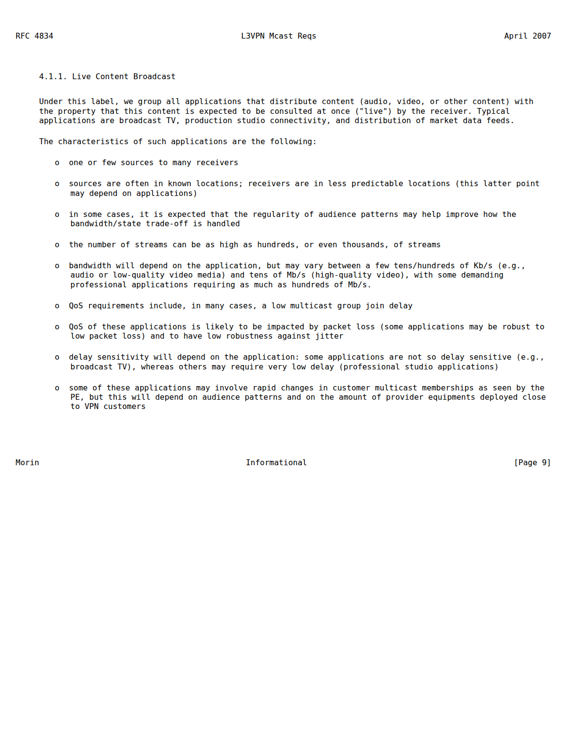RFC 4834 L3VPN Mcast Reqs April 2007
4.1.1. Live Content Broadcast
Under this label, we group all applications that distribute content (audio, video, or other content) with the property that this content is expected to be consulted at once ("live") by the receiver. Typical applications are broadcast TV, production studio connectivity, and distribution of market data feeds.
The characteristics of such applications are the following:
one or few sources to many receivers
sources are often in known locations; receivers are in less predictable locations (this latter point may depend on applications)
in some cases, it is expected that the regularity of audience patterns may help improve how the bandwidth/state trade-off is handled
the number of streams can be as high as hundreds, or even thousands, of streams
bandwidth will depend on the application, but may vary between a few tens/hundreds of Kb/s (e.g., audio or low-quality video media) and tens of Mb/s (high-quality video), with some demanding professional applications requiring as much as hundreds of Mb/s.
QoS requirements include, in many cases, a low multicast group join delay
QoS of these applications is likely to be impacted by packet loss (some applications may be robust to low packet loss) and to have low robustness against jitter
delay sensitivity will depend on the application: some applications are not so delay sensitive (e.g., broadcast TV), whereas others may require very low delay (professional studio applications)
some of these applications may involve rapid changes in customer multicast memberships as seen by the PE, but this will depend on audience patterns and on the amount of provider equipments deployed close to VPN customers
Morin Informational [Page 9]